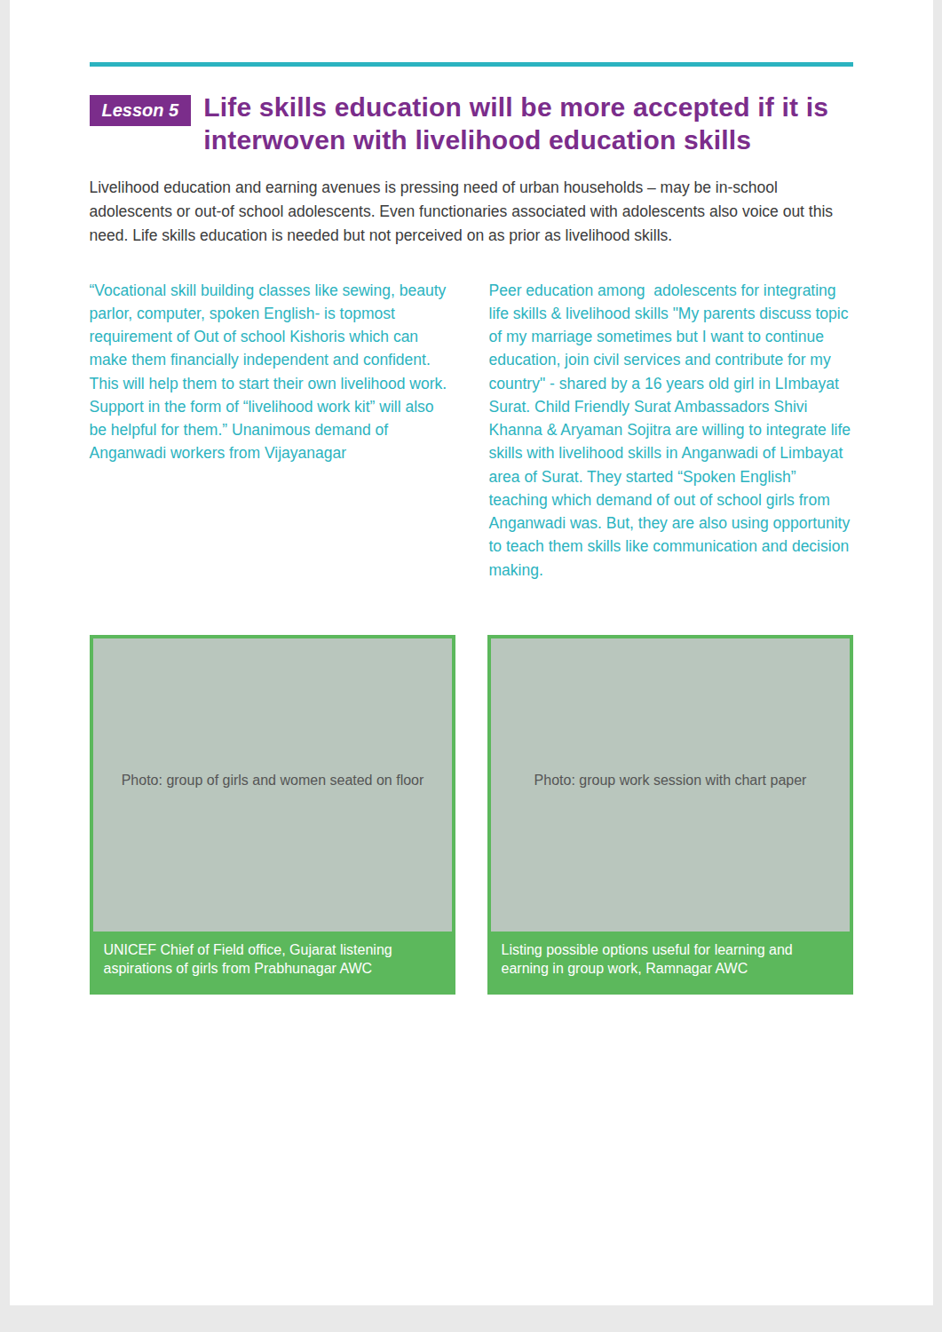Lesson 5
Life skills education will be more accepted if it is interwoven with livelihood education skills
Livelihood education and earning avenues is pressing need of urban households – may be in-school adolescents or out-of school adolescents. Even functionaries associated with adolescents also voice out this need. Life skills education is needed but not perceived on as prior as livelihood skills.
“Vocational skill building classes like sewing, beauty parlor, computer, spoken English- is topmost requirement of Out of school Kishoris which can make them financially independent and confident. This will help them to start their own livelihood work. Support in the form of “livelihood work kit” will also be helpful for them.” Unanimous demand of Anganwadi workers from Vijayanagar
Peer education among adolescents for integrating life skills & livelihood skills "My parents discuss topic of my marriage sometimes but I want to continue education, join civil services and contribute for my country" - shared by a 16 years old girl in LImbayat Surat. Child Friendly Surat Ambassadors Shivi Khanna & Aryaman Sojitra are willing to integrate life skills with livelihood skills in Anganwadi of Limbayat area of Surat. They started “Spoken English” teaching which demand of out of school girls from Anganwadi was. But, they are also using opportunity to teach them skills like communication and decision making.
UNICEF Chief of Field office, Gujarat listening aspirations of girls from Prabhunagar AWC
Listing possible options useful for learning and earning in group work, Ramnagar AWC